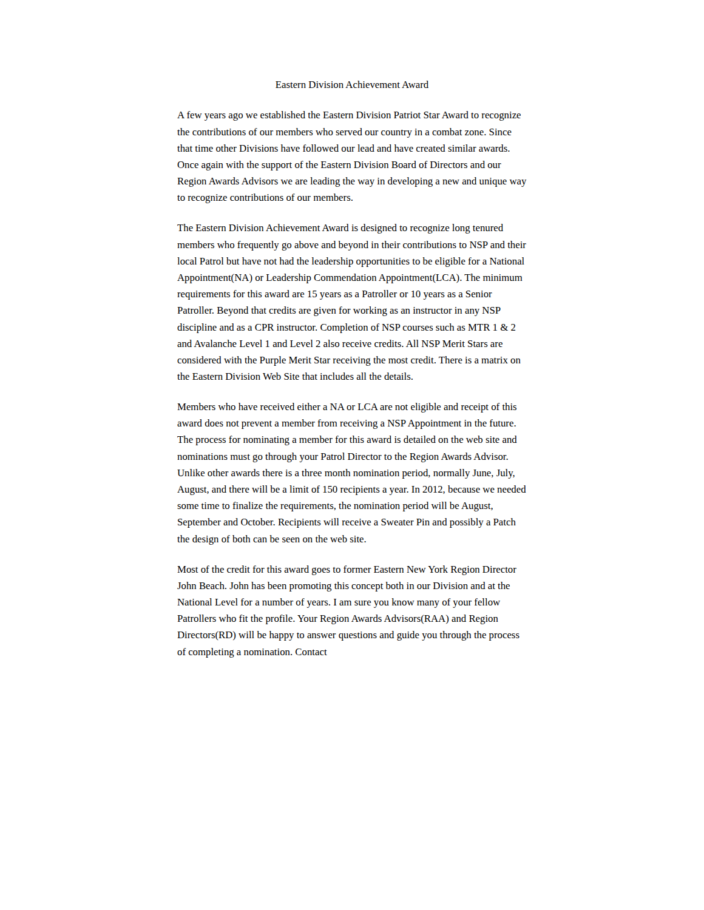Eastern Division Achievement Award
A few years ago we established the Eastern Division Patriot Star Award to recognize the contributions of our members who served our country in a combat zone. Since that time other Divisions have followed our lead and have created similar awards. Once again with the support of the Eastern Division Board of Directors and our Region Awards Advisors we are leading the way in developing a new and unique way to recognize contributions of our members.
The Eastern Division Achievement Award is designed to recognize long tenured members who frequently go above and beyond in their contributions to NSP and their local Patrol but have not had the leadership opportunities to be eligible for a National Appointment(NA) or Leadership Commendation Appointment(LCA). The minimum requirements for this award are 15 years as a Patroller or 10 years as a Senior Patroller. Beyond that credits are given for working as an instructor in any NSP discipline and as a CPR instructor. Completion of NSP courses such as MTR 1 & 2 and Avalanche Level 1 and Level 2 also receive credits. All NSP Merit Stars are considered with the Purple Merit Star receiving the most credit. There is a matrix on the Eastern Division Web Site that includes all the details.
Members who have received either a NA or LCA are not eligible and receipt of this award does not prevent a member from receiving a NSP Appointment in the future. The process for nominating a member for this award is detailed on the web site and nominations must go through your Patrol Director to the Region Awards Advisor. Unlike other awards there is a three month nomination period, normally June, July, August, and there will be a limit of 150 recipients a year. In 2012, because we needed some time to finalize the requirements, the nomination period will be August, September and October. Recipients will receive a Sweater Pin and possibly a Patch the design of both can be seen on the web site.
Most of the credit for this award goes to former Eastern New York Region Director John Beach. John has been promoting this concept both in our Division and at the National Level for a number of years. I am sure you know many of your fellow Patrollers who fit the profile. Your Region Awards Advisors(RAA) and Region Directors(RD) will be happy to answer questions and guide you through the process of completing a nomination. Contact